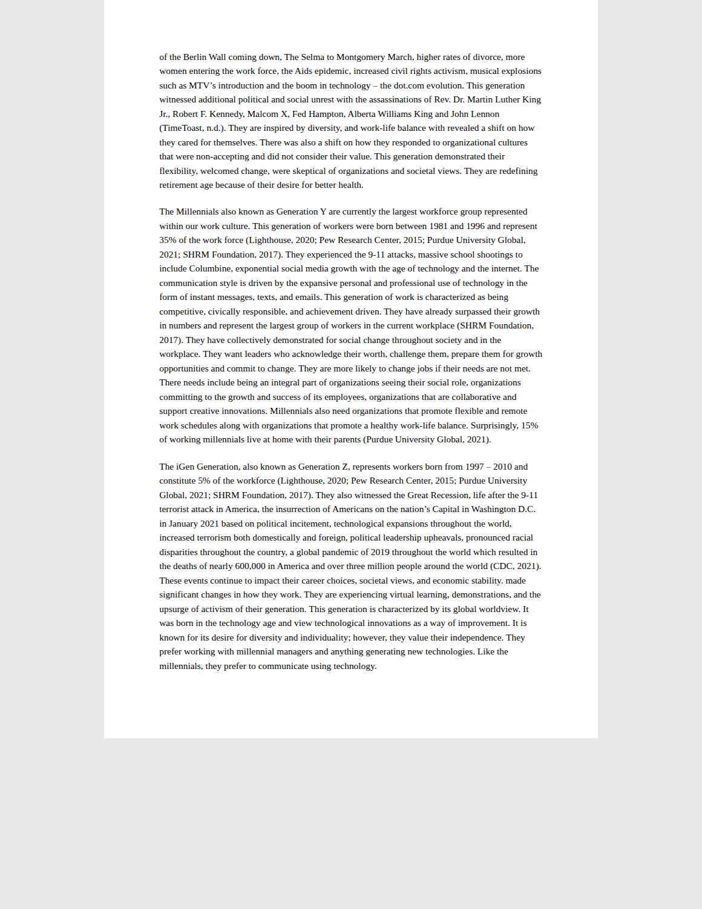of the Berlin Wall coming down, The Selma to Montgomery March, higher rates of divorce, more women entering the work force, the Aids epidemic, increased civil rights activism, musical explosions such as MTV’s introduction and the boom in technology – the dot.com evolution. This generation witnessed additional political and social unrest with the assassinations of Rev. Dr. Martin Luther King Jr., Robert F. Kennedy, Malcom X, Fed Hampton, Alberta Williams King and John Lennon (TimeToast, n.d.). They are inspired by diversity, and work-life balance with revealed a shift on how they cared for themselves. There was also a shift on how they responded to organizational cultures that were non-accepting and did not consider their value. This generation demonstrated their flexibility, welcomed change, were skeptical of organizations and societal views. They are redefining retirement age because of their desire for better health.
The Millennials also known as Generation Y are currently the largest workforce group represented within our work culture. This generation of workers were born between 1981 and 1996 and represent 35% of the work force (Lighthouse, 2020; Pew Research Center, 2015; Purdue University Global, 2021; SHRM Foundation, 2017). They experienced the 9-11 attacks, massive school shootings to include Columbine, exponential social media growth with the age of technology and the internet. The communication style is driven by the expansive personal and professional use of technology in the form of instant messages, texts, and emails. This generation of work is characterized as being competitive, civically responsible, and achievement driven. They have already surpassed their growth in numbers and represent the largest group of workers in the current workplace (SHRM Foundation, 2017). They have collectively demonstrated for social change throughout society and in the workplace. They want leaders who acknowledge their worth, challenge them, prepare them for growth opportunities and commit to change. They are more likely to change jobs if their needs are not met. There needs include being an integral part of organizations seeing their social role, organizations committing to the growth and success of its employees, organizations that are collaborative and support creative innovations. Millennials also need organizations that promote flexible and remote work schedules along with organizations that promote a healthy work-life balance. Surprisingly, 15% of working millennials live at home with their parents (Purdue University Global, 2021).
The iGen Generation, also known as Generation Z, represents workers born from 1997 – 2010 and constitute 5% of the workforce (Lighthouse, 2020; Pew Research Center, 2015; Purdue University Global, 2021; SHRM Foundation, 2017). They also witnessed the Great Recession, life after the 9-11 terrorist attack in America, the insurrection of Americans on the nation’s Capital in Washington D.C. in January 2021 based on political incitement, technological expansions throughout the world, increased terrorism both domestically and foreign, political leadership upheavals, pronounced racial disparities throughout the country, a global pandemic of 2019 throughout the world which resulted in the deaths of nearly 600,000 in America and over three million people around the world (CDC, 2021). These events continue to impact their career choices, societal views, and economic stability. made significant changes in how they work. They are experiencing virtual learning, demonstrations, and the upsurge of activism of their generation. This generation is characterized by its global worldview. It was born in the technology age and view technological innovations as a way of improvement. It is known for its desire for diversity and individuality; however, they value their independence. They prefer working with millennial managers and anything generating new technologies. Like the millennials, they prefer to communicate using technology.